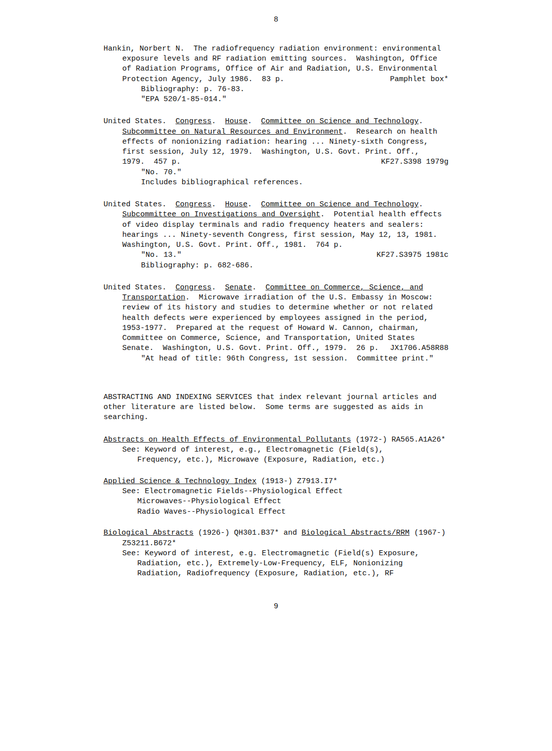8
Hankin, Norbert N. The radiofrequency radiation environment: environmental exposure levels and RF radiation emitting sources. Washington, Office of Radiation Programs, Office of Air and Radiation, U.S. Environmental Protection Agency, July 1986. 83 p.Pamphlet box* Bibliography: p. 76-83. "EPA 520/1-85-014."
United States. Congress. House. Committee on Science and Technology. Subcommittee on Natural Resources and Environment. Research on health effects of nonionizing radiation: hearing ... Ninety-sixth Congress, first session, July 12, 1979. Washington, U.S. Govt. Print. Off., 1979. 457 p.KF27.S398 1979g "No. 70." Includes bibliographical references.
United States. Congress. House. Committee on Science and Technology. Subcommittee on Investigations and Oversight. Potential health effects of video display terminals and radio frequency heaters and sealers: hearings ... Ninety-seventh Congress, first session, May 12, 13, 1981. Washington, U.S. Govt. Print. Off., 1981. 764 p. "No. 13."KF27.S3975 1981c Bibliography: p. 682-686.
United States. Congress. Senate. Committee on Commerce, Science, and Transportation. Microwave irradiation of the U.S. Embassy in Moscow: review of its history and studies to determine whether or not related health defects were experienced by employees assigned in the period, 1953-1977. Prepared at the request of Howard W. Cannon, chairman, Committee on Commerce, Science, and Transportation, United States Senate. Washington, U.S. Govt. Print. Off., 1979. 26 p.JX1706.A58R88 "At head of title: 96th Congress, 1st session. Committee print."
ABSTRACTING AND INDEXING SERVICES that index relevant journal articles and other literature are listed below. Some terms are suggested as aids in searching.
Abstracts on Health Effects of Environmental Pollutants (1972-) RA565.A1A26* See: Keyword of interest, e.g., Electromagnetic (Field(s), Frequency, etc.), Microwave (Exposure, Radiation, etc.)
Applied Science & Technology Index (1913-) Z7913.I7* See: Electromagnetic Fields--Physiological Effect Microwaves--Physiological Effect Radio Waves--Physiological Effect
Biological Abstracts (1926-) QH301.B37* and Biological Abstracts/RRM (1967-) Z53211.B672* See: Keyword of interest, e.g. Electromagnetic (Field(s) Exposure, Radiation, etc.), Extremely-Low-Frequency, ELF, Nonionizing Radiation, Radiofrequency (Exposure, Radiation, etc.), RF
9